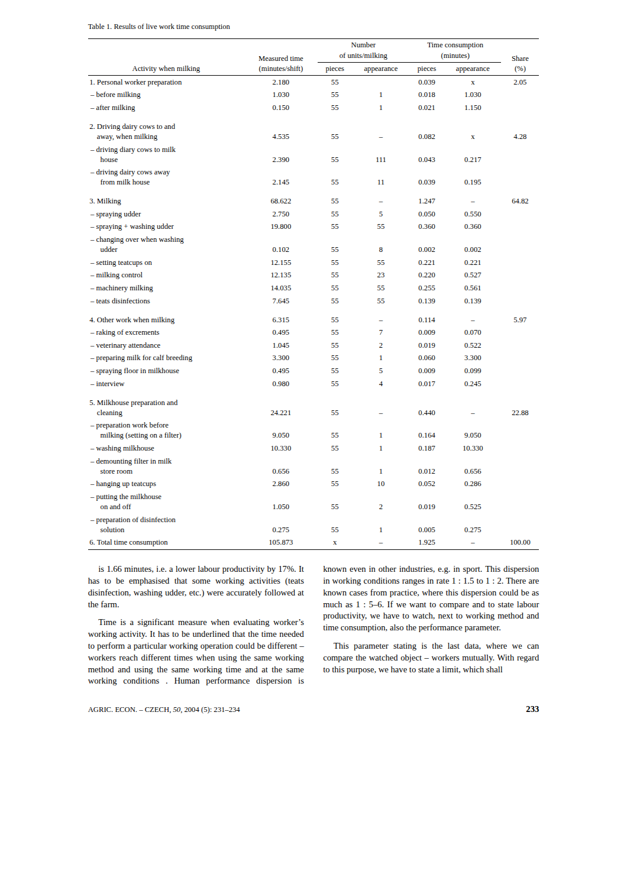Table 1. Results of live work time consumption
| Activity when milking | Measured time (minutes/shift) | Number of units/milking | Time consumption (minutes) | Share (%) |
| --- | --- | --- | --- | --- |
| pieces | appearance | pieces | appearance |
| 1. Personal worker preparation | 2.180 | 55 | | 0.039 | x | 2.05 |
| – before milking | 1.030 | 55 | 1 | 0.018 | 1.030 | |
| – after milking | 0.150 | 55 | 1 | 0.021 | 1.150 | |
| 2. Driving dairy cows to and away, when milking | 4.535 | 55 | – | 0.082 | x | 4.28 |
| – driving diary cows to milk house | 2.390 | 55 | 111 | 0.043 | 0.217 | |
| – driving dairy cows away from milk house | 2.145 | 55 | 11 | 0.039 | 0.195 | |
| 3. Milking | 68.622 | 55 | – | 1.247 | – | 64.82 |
| – spraying udder | 2.750 | 55 | 5 | 0.050 | 0.550 | |
| – spraying + washing udder | 19.800 | 55 | 55 | 0.360 | 0.360 | |
| – changing over when washing udder | 0.102 | 55 | 8 | 0.002 | 0.002 | |
| – setting teatcups on | 12.155 | 55 | 55 | 0.221 | 0.221 | |
| – milking control | 12.135 | 55 | 23 | 0.220 | 0.527 | |
| – machinery milking | 14.035 | 55 | 55 | 0.255 | 0.561 | |
| – teats disinfections | 7.645 | 55 | 55 | 0.139 | 0.139 | |
| 4. Other work when milking | 6.315 | 55 | – | 0.114 | – | 5.97 |
| – raking of excrements | 0.495 | 55 | 7 | 0.009 | 0.070 | |
| – veterinary attendance | 1.045 | 55 | 2 | 0.019 | 0.522 | |
| – preparing milk for calf breeding | 3.300 | 55 | 1 | 0.060 | 3.300 | |
| – spraying floor in milkhouse | 0.495 | 55 | 5 | 0.009 | 0.099 | |
| – interview | 0.980 | 55 | 4 | 0.017 | 0.245 | |
| 5. Milkhouse preparation and cleaning | 24.221 | 55 | – | 0.440 | – | 22.88 |
| – preparation work before milking (setting on a filter) | 9.050 | 55 | 1 | 0.164 | 9.050 | |
| – washing milkhouse | 10.330 | 55 | 1 | 0.187 | 10.330 | |
| – demounting filter in milk store room | 0.656 | 55 | 1 | 0.012 | 0.656 | |
| – hanging up teatcups | 2.860 | 55 | 10 | 0.052 | 0.286 | |
| – putting the milkhouse on and off | 1.050 | 55 | 2 | 0.019 | 0.525 | |
| – preparation of disinfection solution | 0.275 | 55 | 1 | 0.005 | 0.275 | |
| 6. Total time consumption | 105.873 | x | – | 1.925 | – | 100.00 |
is 1.66 minutes, i.e. a lower labour productivity by 17%. It has to be emphasised that some working activities (teats disinfection, washing udder, etc.) were accurately followed at the farm.
Time is a significant measure when evaluating worker’s working activity. It has to be underlined that the time needed to perform a particular working operation could be different – workers reach different times when using the same working method and using the same working time and at the same working conditions . Human performance dispersion is known even in other industries, e.g. in sport. This dispersion in working conditions ranges in rate 1 : 1.5 to 1 : 2. There are known cases from practice, where this dispersion could be as much as 1 : 5–6. If we want to compare and to state labour productivity, we have to watch, next to working method and time consumption, also the performance parameter.
This parameter stating is the last data, where we can compare the watched object – workers mutually. With regard to this purpose, we have to state a limit, which shall
AGRIC. ECON. – CZECH, 50, 2004 (5): 231–234
233